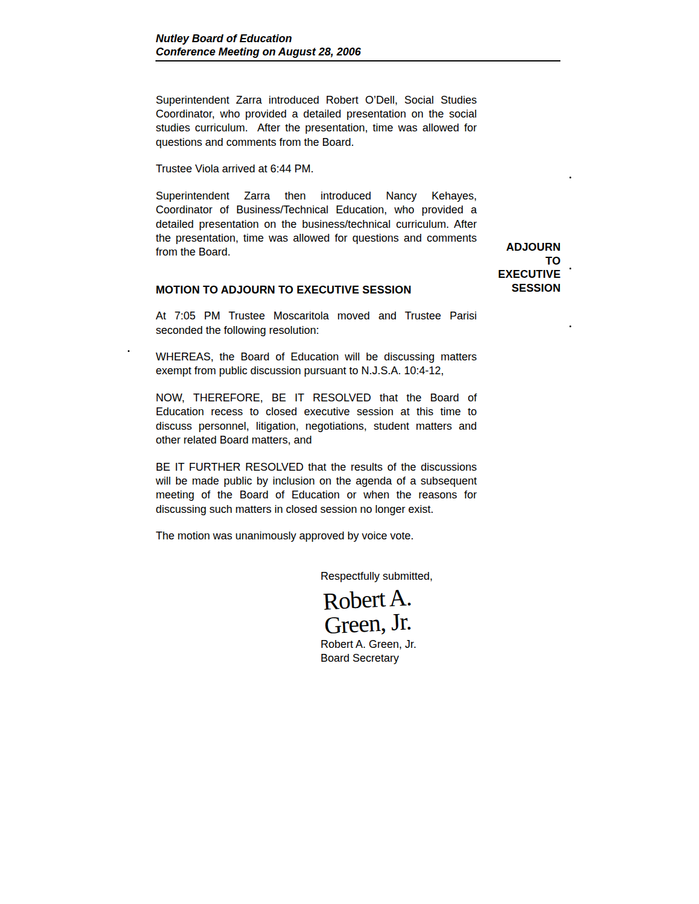Nutley Board of Education
Conference Meeting on August 28, 2006
Superintendent Zarra introduced Robert O’Dell, Social Studies Coordinator, who provided a detailed presentation on the social studies curriculum. After the presentation, time was allowed for questions and comments from the Board.
Trustee Viola arrived at 6:44 PM.
Superintendent Zarra then introduced Nancy Kehayes, Coordinator of Business/Technical Education, who provided a detailed presentation on the business/technical curriculum. After the presentation, time was allowed for questions and comments from the Board.
MOTION TO ADJOURN TO EXECUTIVE SESSION
At 7:05 PM Trustee Moscaritola moved and Trustee Parisi seconded the following resolution:
WHEREAS, the Board of Education will be discussing matters exempt from public discussion pursuant to N.J.S.A. 10:4-12,
NOW, THEREFORE, BE IT RESOLVED that the Board of Education recess to closed executive session at this time to discuss personnel, litigation, negotiations, student matters and other related Board matters, and
BE IT FURTHER RESOLVED that the results of the discussions will be made public by inclusion on the agenda of a subsequent meeting of the Board of Education or when the reasons for discussing such matters in closed session no longer exist.
The motion was unanimously approved by voice vote.
Respectfully submitted,
Robert A. Green, Jr.
Robert A. Green, Jr.
Board Secretary
ADJOURN TO
EXECUTIVE
SESSION